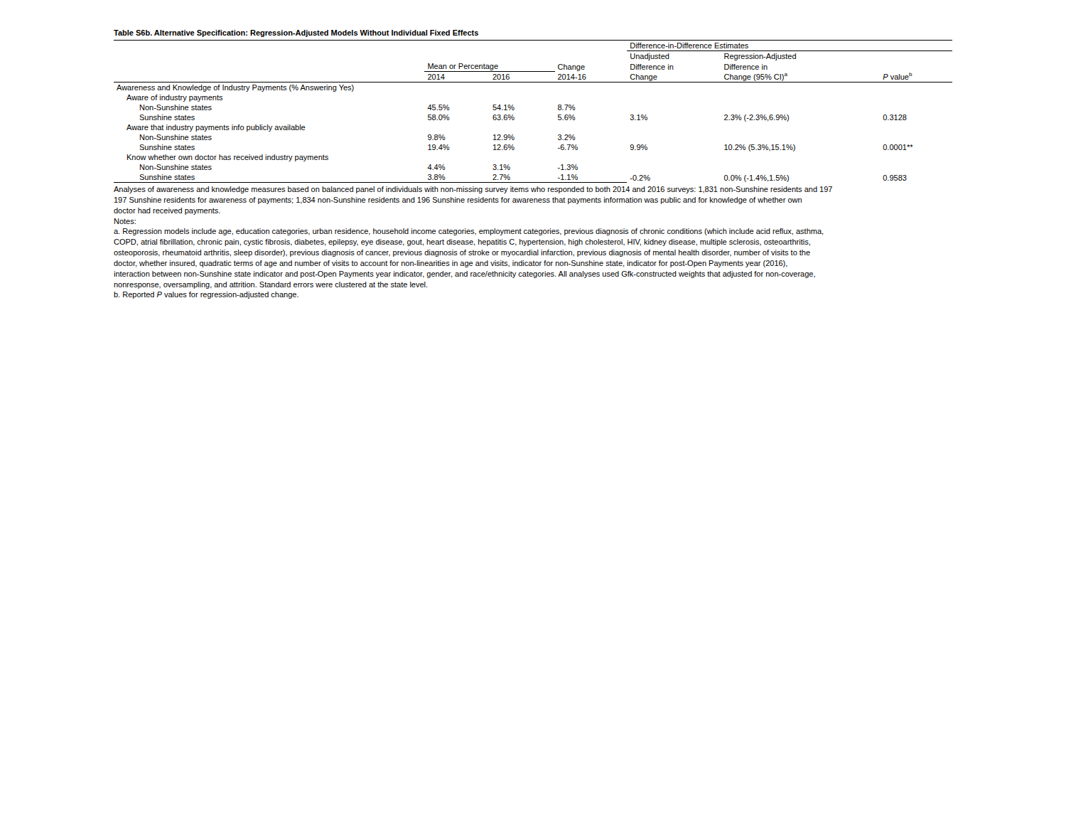Table S6b. Alternative Specification: Regression-Adjusted Models Without Individual Fixed Effects
| | | | | Difference-in-Difference Estimates |
| | | | | Unadjusted | Regression-Adjusted | |
| | Mean or Percentage | Change | Difference in | Difference in | |
| | 2014 | 2016 | 2014-16 | Change | Change (95% CI) a | P value b |
| Awareness and Knowledge of Industry Payments (% Answering Yes) | | | | | | |
| Aware of industry payments | | | | | | |
| Non-Sunshine states | 45.5% | 54.1% | 8.7% | 3.1% | 2.3% (-2.3%,6.9%) | 0.3128 |
| Sunshine states | 58.0% | 63.6% | 5.6% |
| Aware that industry payments info publicly available | | | | | | |
| Non-Sunshine states | 9.8% | 12.9% | 3.2% | 9.9% | 10.2% (5.3%,15.1%) | 0.0001** |
| Sunshine states | 19.4% | 12.6% | -6.7% |
| Know whether own doctor has received industry payments | | | | | | |
| Non-Sunshine states | 4.4% | 3.1% | -1.3% | -0.2% | 0.0% (-1.4%,1.5%) | 0.9583 |
| Sunshine states | 3.8% | 2.7% | -1.1% |
Analyses of awareness and knowledge measures based on balanced panel of individuals with non-missing survey items who responded to both 2014 and 2016 surveys: 1,831 non-Sunshine residents and 197
197 Sunshine residents for awareness of payments; 1,834 non-Sunshine residents and 196 Sunshine residents for awareness that payments information was public and for knowledge of whether own
doctor had received payments.
Notes:
a. Regression models include age, education categories, urban residence, household income categories, employment categories, previous diagnosis of chronic conditions (which include acid reflux, asthma,
COPD, atrial fibrillation, chronic pain, cystic fibrosis, diabetes, epilepsy, eye disease, gout, heart disease, hepatitis C, hypertension, high cholesterol, HIV, kidney disease, multiple sclerosis, osteoarthritis,
osteoporosis, rheumatoid arthritis, sleep disorder), previous diagnosis of cancer, previous diagnosis of stroke or myocardial infarction, previous diagnosis of mental health disorder, number of visits to the
doctor, whether insured, quadratic terms of age and number of visits to account for non-linearities in age and visits, indicator for non-Sunshine state, indicator for post-Open Payments year (2016),
interaction between non-Sunshine state indicator and post-Open Payments year indicator, gender, and race/ethnicity categories. All analyses used Gfk-constructed weights that adjusted for non-coverage,
nonresponse, oversampling, and attrition. Standard errors were clustered at the state level.
b. Reported P values for regression-adjusted change.